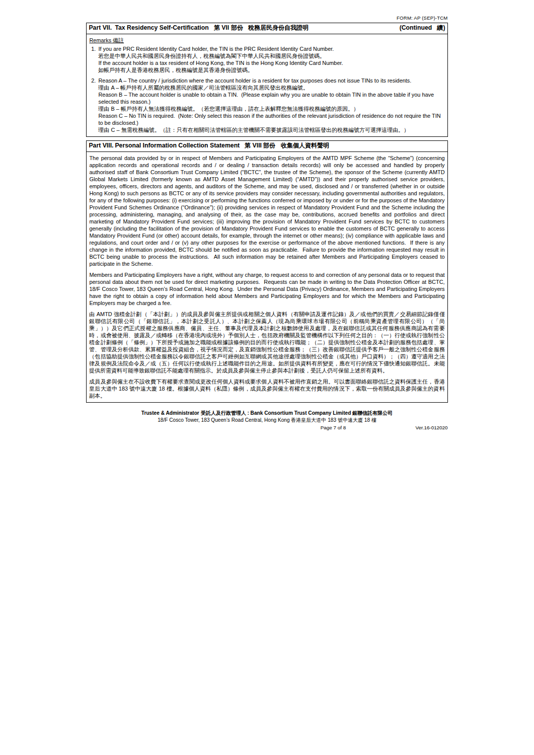FORM: AP (SEP)-TCM
Part VII. Tax Residency Self-Certification 第 VII 部份 稅務居民身份自我證明 (Continued 續)
Remarks 備註
If you are PRC Resident Identity Card holder, the TIN is the PRC Resident Identity Card Number.
若您是中華人民共和國居民身份證持有人，稅務編號為閣下中華人民共和國居民身份證號碼。
If the account holder is a tax resident of Hong Kong, the TIN is the Hong Kong Identity Card Number.
如帳戶持有人是香港稅務居民，稅務編號是其香港身份證號碼。
Reason A – The country / jurisdiction where the account holder is a resident for tax purposes does not issue TINs to its residents.
理由 A – 帳戶持有人所屬的稅務居民的國家／司法管轄區沒有向其居民發出稅務編號。
Reason B – The account holder is unable to obtain a TIN. (Please explain why you are unable to obtain TIN in the above table if you have selected this reason.)
理由 B – 帳戶持有人無法獲得稅務編號。（若您選擇這理由，請在上表解釋您無法獲得稅務編號的原因。）
Reason C – No TIN is required. (Note: Only select this reason if the authorities of the relevant jurisdiction of residence do not require the TIN to be disclosed.)
理由 C – 無需稅務編號。（註：只有在相關司法管轄區的主管機關不需要披露該司法管轄區發出的稅務編號方可選擇這理由。）
Part VIII. Personal Information Collection Statement 第 VIII 部份 收集個人資料聲明
The personal data provided by or in respect of Members and Participating Employers of the AMTD MPF Scheme (the “Scheme”) (concerning application records and operational records and / or dealing / transaction details records) will only be accessed and handled by properly authorised staff of Bank Consortium Trust Company Limited (“BCTC”, the trustee of the Scheme), the sponsor of the Scheme (currently AMTD Global Markets Limited (formerly known as AMTD Asset Management Limited) (“AMTD”)) and their properly authorised service providers, employees, officers, directors and agents, and auditors of the Scheme, and may be used, disclosed and / or transferred (whether in or outside Hong Kong) to such persons as BCTC or any of its service providers may consider necessary, including governmental authorities and regulators, for any of the following purposes: (i) exercising or performing the functions conferred or imposed by or under or for the purposes of the Mandatory Provident Fund Schemes Ordinance (“Ordinance”); (ii) providing services in respect of Mandatory Provident Fund and the Scheme including the processing, administering, managing, and analysing of their, as the case may be, contributions, accrued benefits and portfolios and direct marketing of Mandatory Provident Fund services; (iii) improving the provision of Mandatory Provident Fund services by BCTC to customers generally (including the facilitation of the provision of Mandatory Provident Fund services to enable the customers of BCTC generally to access Mandatory Provident Fund (or other) account details, for example, through the internet or other means); (iv) compliance with applicable laws and regulations, and court order and / or (v) any other purposes for the exercise or performance of the above mentioned functions. If there is any change in the information provided, BCTC should be notified as soon as practicable. Failure to provide the information requested may result in BCTC being unable to process the instructions. All such information may be retained after Members and Participating Employers ceased to participate in the Scheme.
Members and Participating Employers have a right, without any charge, to request access to and correction of any personal data or to request that personal data about them not be used for direct marketing purposes. Requests can be made in writing to the Data Protection Officer at BCTC, 18/F Cosco Tower, 183 Queen’s Road Central, Hong Kong. Under the Personal Data (Privacy) Ordinance, Members and Participating Employers have the right to obtain a copy of information held about Members and Participating Employers and for which the Members and Participating Employers may be charged a fee.
由 AMTD 強積金計劃（「本計劃」）的成員及參與僱主所提供或相關之個人資料（有關申請及運作記錄）及／或他們的買賣／交易細節記錄僅僅銀聯信託有限公司（「銀聯信託」，本計劃之受託人）、本計劃之保薦人（現為尚乘環球市場有限公司（前稱尚乘資產管理有限公司）（「尚乘」））及它們正式授權之服務供應商、僱員、主任、董事及代理及本計劃之核數師使用及處理，及在銀聯信託或其任何服務供應商認為有需要時，或會被使用、披露及／或轉移（在香港境內或境外）予個別人士，包括政府機關及監管機構作以下列任何之目的：（一）行使或執行強制性公積金計劃條例（「條例」）下所授予或施加之職能或根據該條例的目的而行使或執行職能；（二）提供強制性公積金及本計劃的服務包括處理、掌管、管理及分析供款、累算權益及投資組合，視乎情況而定，及直銷強制性公積金服務；（三）改善銀聯信託提供予客戶一般之強制性公積金服務（包括協助提供強制性公積金服務以令銀聯信託之客戶可經例如互聯網或其他途徑處理強制性公積金（或其他）戶口資料）；（四）遵守適用之法律及規例及法院命令及／或（五）任何以行使或執行上述職能作目的之用途。如所提供資料有所變更，應在可行的情況下儘快通知銀聯信託。未能提供所需資料可能導致銀聯信託不能處理有關指示。於成員及參與僱主停止參與本計劃後，受託人仍可保留上述所有資料。
成員及參與僱主在不設收費下有權要求查閱或更改任何個人資料或要求個人資料不被用作直銷之用。可以書面聯絡銀聯信託之資料保護主任，香港皇后大道中 183 號中遠大廈 18 樓。根據個人資料（私隱）條例，成員及參與僱主有權在支付費用的情況下，索取一份有關成員及參與僱主的資料副本。
Trustee & Administrator 受託人及行政管理人 : Bank Consortium Trust Company Limited 銀聯信託有限公司
18/F Cosco Tower, 183 Queen’s Road Central, Hong Kong 香港皇后大道中 183 號中遠大廈 18 樓
Page 7 of 8 Ver.16-012020